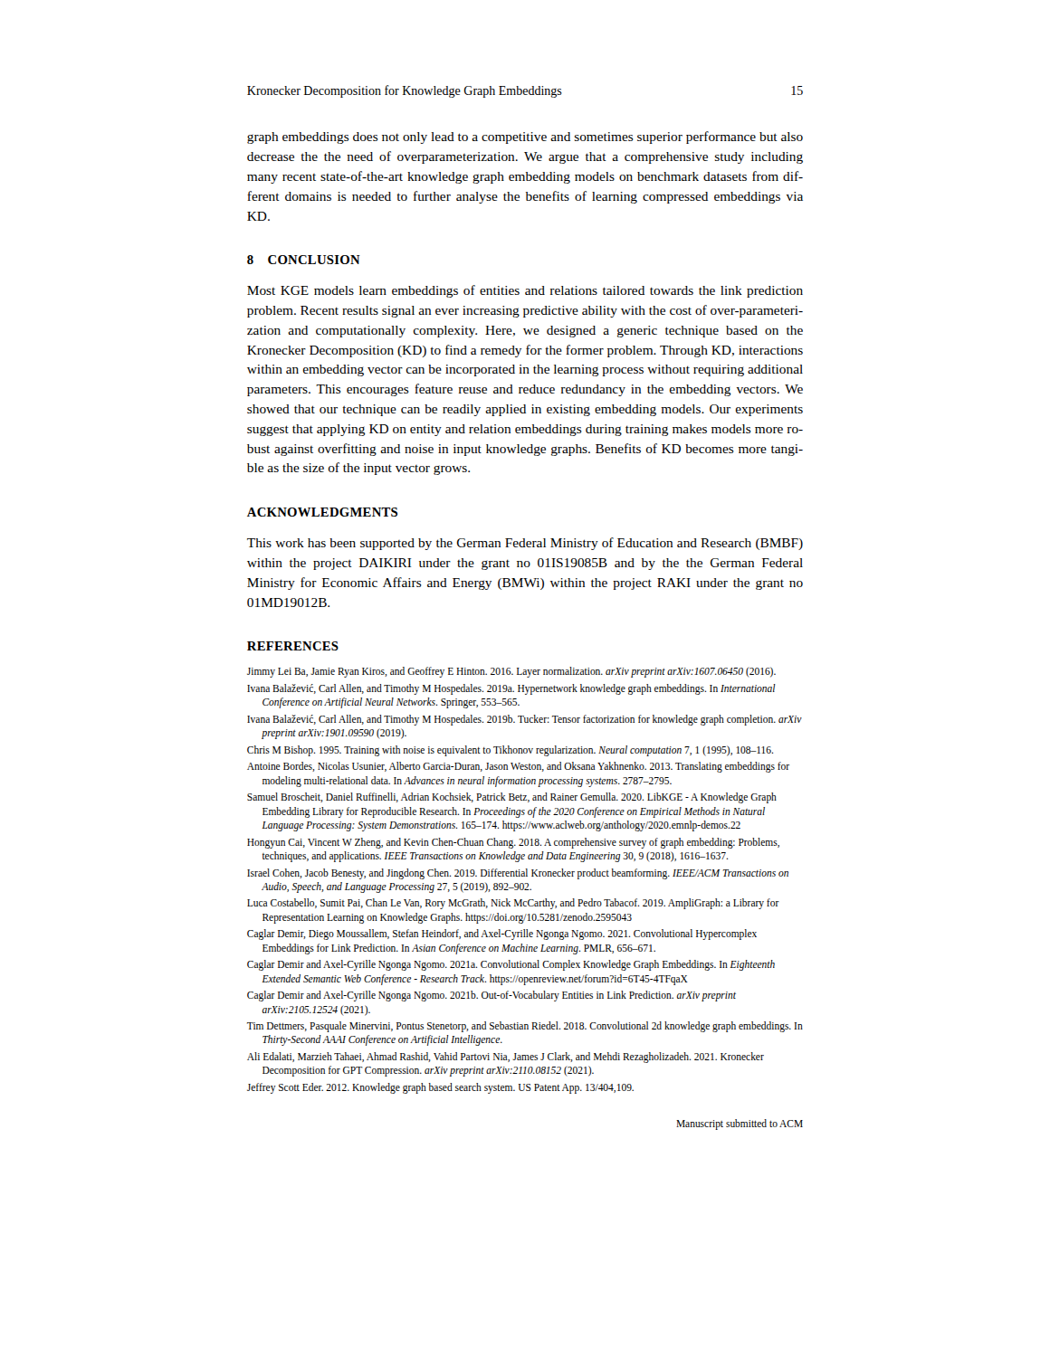Kronecker Decomposition for Knowledge Graph Embeddings 15
graph embeddings does not only lead to a competitive and sometimes superior performance but also decrease the the need of overparameterization. We argue that a comprehensive study including many recent state-of-the-art knowledge graph embedding models on benchmark datasets from different domains is needed to further analyse the benefits of learning compressed embeddings via KD.
8 Conclusion
Most KGE models learn embeddings of entities and relations tailored towards the link prediction problem. Recent results signal an ever increasing predictive ability with the cost of over-parameterization and computationally complexity. Here, we designed a generic technique based on the Kronecker Decomposition (KD) to find a remedy for the former problem. Through KD, interactions within an embedding vector can be incorporated in the learning process without requiring additional parameters. This encourages feature reuse and reduce redundancy in the embedding vectors. We showed that our technique can be readily applied in existing embedding models. Our experiments suggest that applying KD on entity and relation embeddings during training makes models more robust against overfitting and noise in input knowledge graphs. Benefits of KD becomes more tangible as the size of the input vector grows.
Acknowledgments
This work has been supported by the German Federal Ministry of Education and Research (BMBF) within the project DAIKIRI under the grant no 01IS19085B and by the the German Federal Ministry for Economic Affairs and Energy (BMWi) within the project RAKI under the grant no 01MD19012B.
References
Jimmy Lei Ba, Jamie Ryan Kiros, and Geoffrey E Hinton. 2016. Layer normalization. arXiv preprint arXiv:1607.06450 (2016).
Ivana Balažević, Carl Allen, and Timothy M Hospedales. 2019a. Hypernetwork knowledge graph embeddings. In International Conference on Artificial Neural Networks. Springer, 553–565.
Ivana Balažević, Carl Allen, and Timothy M Hospedales. 2019b. Tucker: Tensor factorization for knowledge graph completion. arXiv preprint arXiv:1901.09590 (2019).
Chris M Bishop. 1995. Training with noise is equivalent to Tikhonov regularization. Neural computation 7, 1 (1995), 108–116.
Antoine Bordes, Nicolas Usunier, Alberto Garcia-Duran, Jason Weston, and Oksana Yakhnenko. 2013. Translating embeddings for modeling multi-relational data. In Advances in neural information processing systems. 2787–2795.
Samuel Broscheit, Daniel Ruffinelli, Adrian Kochsiek, Patrick Betz, and Rainer Gemulla. 2020. LibKGE - A Knowledge Graph Embedding Library for Reproducible Research. In Proceedings of the 2020 Conference on Empirical Methods in Natural Language Processing: System Demonstrations. 165–174. https://www.aclweb.org/anthology/2020.emnlp-demos.22
Hongyun Cai, Vincent W Zheng, and Kevin Chen-Chuan Chang. 2018. A comprehensive survey of graph embedding: Problems, techniques, and applications. IEEE Transactions on Knowledge and Data Engineering 30, 9 (2018), 1616–1637.
Israel Cohen, Jacob Benesty, and Jingdong Chen. 2019. Differential Kronecker product beamforming. IEEE/ACM Transactions on Audio, Speech, and Language Processing 27, 5 (2019), 892–902.
Luca Costabello, Sumit Pai, Chan Le Van, Rory McGrath, Nick McCarthy, and Pedro Tabacof. 2019. AmpliGraph: a Library for Representation Learning on Knowledge Graphs. https://doi.org/10.5281/zenodo.2595043
Caglar Demir, Diego Moussallem, Stefan Heindorf, and Axel-Cyrille Ngonga Ngomo. 2021. Convolutional Hypercomplex Embeddings for Link Prediction. In Asian Conference on Machine Learning. PMLR, 656–671.
Caglar Demir and Axel-Cyrille Ngonga Ngomo. 2021a. Convolutional Complex Knowledge Graph Embeddings. In Eighteenth Extended Semantic Web Conference - Research Track. https://openreview.net/forum?id=6T45-4TFqaX
Caglar Demir and Axel-Cyrille Ngonga Ngomo. 2021b. Out-of-Vocabulary Entities in Link Prediction. arXiv preprint arXiv:2105.12524 (2021).
Tim Dettmers, Pasquale Minervini, Pontus Stenetorp, and Sebastian Riedel. 2018. Convolutional 2d knowledge graph embeddings. In Thirty-Second AAAI Conference on Artificial Intelligence.
Ali Edalati, Marzieh Tahaei, Ahmad Rashid, Vahid Partovi Nia, James J Clark, and Mehdi Rezagholizadeh. 2021. Kronecker Decomposition for GPT Compression. arXiv preprint arXiv:2110.08152 (2021).
Jeffrey Scott Eder. 2012. Knowledge graph based search system. US Patent App. 13/404,109.
Manuscript submitted to ACM